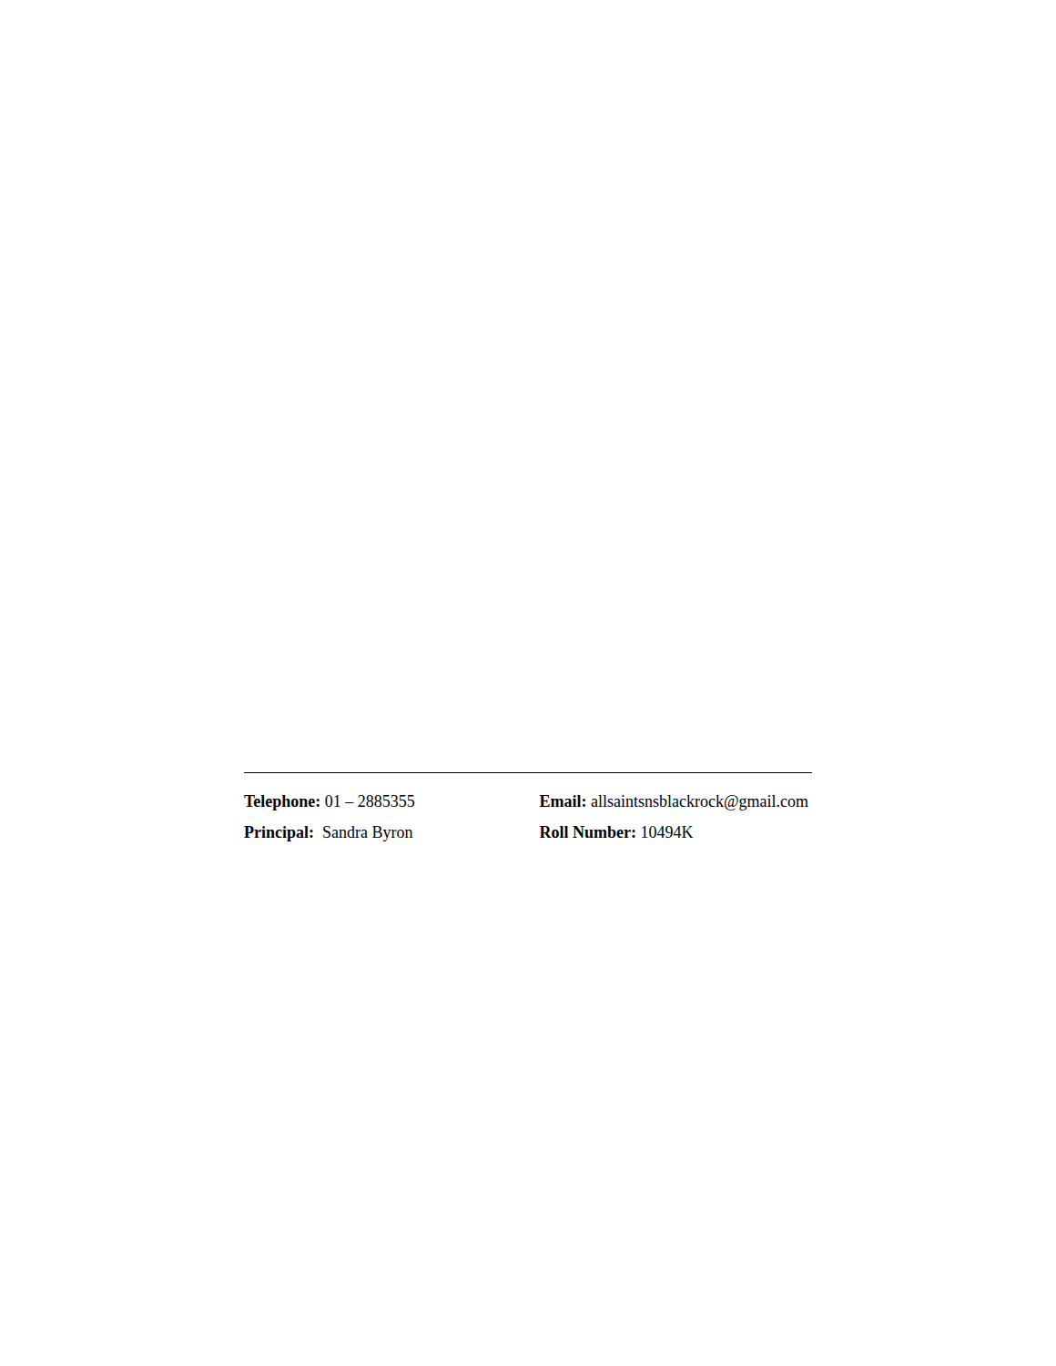Telephone: 01 – 2885355
Email: allsaintsnsblackrock@gmail.com
Principal: Sandra Byron
Roll Number: 10494K